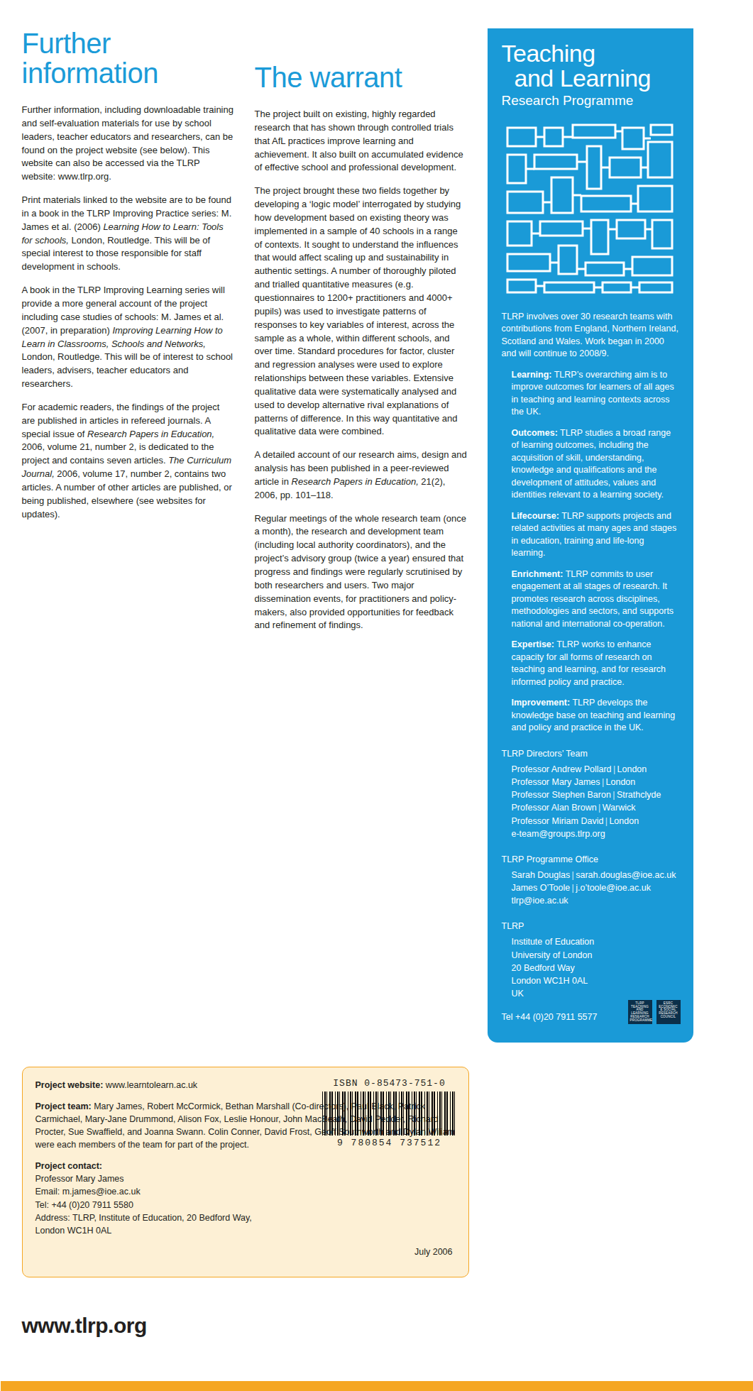Further
information
Further information, including downloadable training and self-evaluation materials for use by school leaders, teacher educators and researchers, can be found on the project website (see below). This website can also be accessed via the TLRP website: www.tlrp.org.
Print materials linked to the website are to be found in a book in the TLRP Improving Practice series: M. James et al. (2006) Learning How to Learn: Tools for schools, London, Routledge. This will be of special interest to those responsible for staff development in schools.
A book in the TLRP Improving Learning series will provide a more general account of the project including case studies of schools: M. James et al. (2007, in preparation) Improving Learning How to Learn in Classrooms, Schools and Networks, London, Routledge. This will be of interest to school leaders, advisers, teacher educators and researchers.
For academic readers, the findings of the project are published in articles in refereed journals. A special issue of Research Papers in Education, 2006, volume 21, number 2, is dedicated to the project and contains seven articles. The Curriculum Journal, 2006, volume 17, number 2, contains two articles. A number of other articles are published, or being published, elsewhere (see websites for updates).
The warrant
The project built on existing, highly regarded research that has shown through controlled trials that AfL practices improve learning and achievement. It also built on accumulated evidence of effective school and professional development.
The project brought these two fields together by developing a ‘logic model’ interrogated by studying how development based on existing theory was implemented in a sample of 40 schools in a range of contexts. It sought to understand the influences that would affect scaling up and sustainability in authentic settings. A number of thoroughly piloted and trialled quantitative measures (e.g. questionnaires to 1200+ practitioners and 4000+ pupils) was used to investigate patterns of responses to key variables of interest, across the sample as a whole, within different schools, and over time. Standard procedures for factor, cluster and regression analyses were used to explore relationships between these variables. Extensive qualitative data were systematically analysed and used to develop alternative rival explanations of patterns of difference. In this way quantitative and qualitative data were combined.
A detailed account of our research aims, design and analysis has been published in a peer-reviewed article in Research Papers in Education, 21(2), 2006, pp. 101–118.
Regular meetings of the whole research team (once a month), the research and development team (including local authority coordinators), and the project’s advisory group (twice a year) ensured that progress and findings were regularly scrutinised by both researchers and users. Two major dissemination events, for practitioners and policy-makers, also provided opportunities for feedback and refinement of findings.
Teachingand Learning
Research Programme
TLRP involves over 30 research teams with contributions from England, Northern Ireland, Scotland and Wales. Work began in 2000 and will continue to 2008/9.
Learning: TLRP’s overarching aim is to improve outcomes for learners of all ages in teaching and learning contexts across the UK.
Outcomes: TLRP studies a broad range of learning outcomes, including the acquisition of skill, understanding, knowledge and qualifications and the development of attitudes, values and identities relevant to a learning society.
Lifecourse: TLRP supports projects and related activities at many ages and stages in education, training and life-long learning.
Enrichment: TLRP commits to user engagement at all stages of research. It promotes research across disciplines, methodologies and sectors, and supports national and international co-operation.
Expertise: TLRP works to enhance capacity for all forms of research on teaching and learning, and for research informed policy and practice.
Improvement: TLRP develops the knowledge base on teaching and learning and policy and practice in the UK.
TLRP Directors’ Team
Professor Andrew Pollard|London
Professor Mary James|London
Professor Stephen Baron|Strathclyde
Professor Alan Brown|Warwick
Professor Miriam David|London
e-team@groups.tlrp.org
TLRP Programme Office
Sarah Douglas|sarah.douglas@ioe.ac.uk
James O’Toole|j.o’toole@ioe.ac.uk
tlrp@ioe.ac.uk
TLRP
Institute of Education
University of London
20 Bedford Way
London WC1H 0AL
UK
Tel +44 (0)20 7911 5577
TLRP
TEACHING
AND
LEARNING
RESEARCH
PROGRAMME
ESRC
ECONOMIC
& SOCIAL
RESEARCH
COUNCIL
ISBN 0-85473-751-0
9 780854 737512
Project website: www.learntolearn.ac.uk
Project team: Mary James, Robert McCormick, Bethan Marshall (Co-directors), Paul Black, Patrick Carmichael, Mary-Jane Drummond, Alison Fox, Leslie Honour, John MacBeath, David Pedder, Richard Procter, Sue Swaffield, and Joanna Swann. Colin Conner, David Frost, Geoff Southworth and Dylan Wiliam were each members of the team for part of the project.
Project contact:
Professor Mary James
Email: m.james@ioe.ac.uk
Tel: +44 (0)20 7911 5580
Address: TLRP, Institute of Education, 20 Bedford Way,
London WC1H 0AL
July 2006
www.tlrp.org